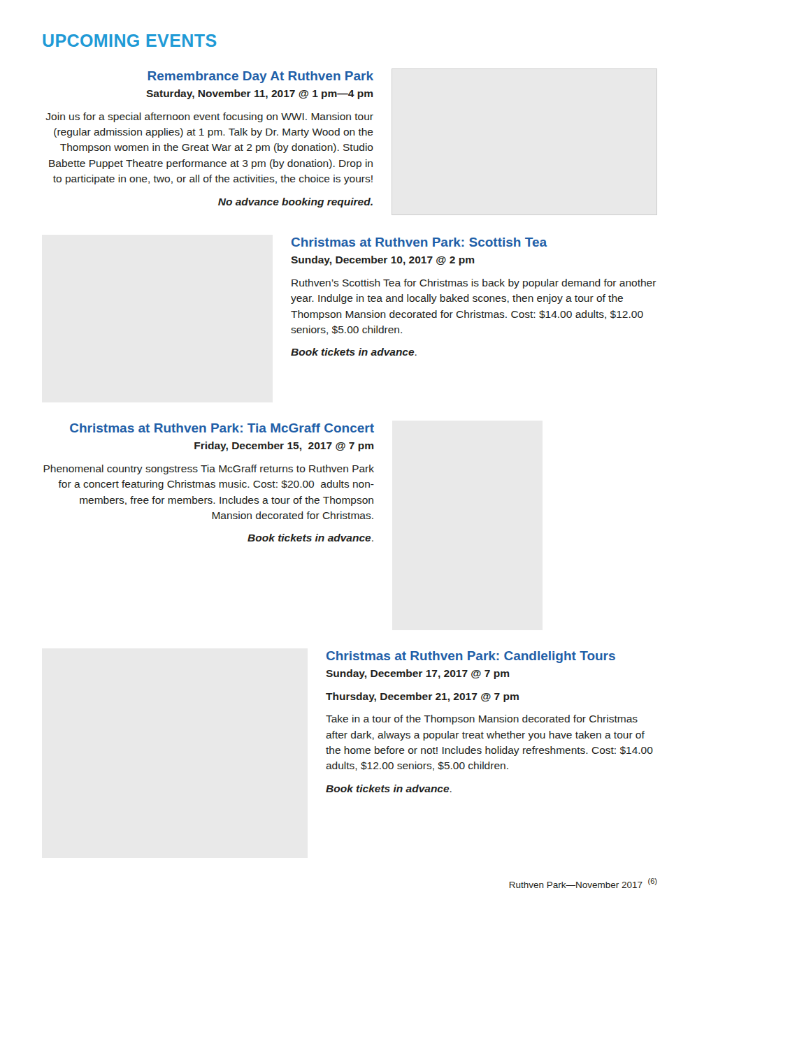UPCOMING EVENTS
Remembrance Day At Ruthven Park
Saturday, November 11, 2017 @ 1 pm—4 pm
Join us for a special afternoon event focusing on WWI. Mansion tour (regular admission applies) at 1 pm. Talk by Dr. Marty Wood on the Thompson women in the Great War at 2 pm (by donation). Studio Babette Puppet Theatre performance at 3 pm (by donation). Drop in to participate in one, two, or all of the activities, the choice is yours!
No advance booking required.
Christmas at Ruthven Park: Scottish Tea
Sunday, December 10, 2017 @ 2 pm
Ruthven’s Scottish Tea for Christmas is back by popular demand for another year. Indulge in tea and locally baked scones, then enjoy a tour of the Thompson Mansion decorated for Christmas. Cost: $14.00 adults, $12.00 seniors, $5.00 children.
Book tickets in advance.
Christmas at Ruthven Park: Tia McGraff Concert
Friday, December 15, 2017 @ 7 pm
Phenomenal country songstress Tia McGraff returns to Ruthven Park for a concert featuring Christmas music. Cost: $20.00 adults non-members, free for members. Includes a tour of the Thompson Mansion decorated for Christmas.
Book tickets in advance.
Christmas at Ruthven Park: Candlelight Tours
Sunday, December 17, 2017 @ 7 pm
Thursday, December 21, 2017 @ 7 pm
Take in a tour of the Thompson Mansion decorated for Christmas after dark, always a popular treat whether you have taken a tour of the home before or not! Includes holiday refreshments. Cost: $14.00 adults, $12.00 seniors, $5.00 children.
Book tickets in advance.
Ruthven Park—November 2017 (6)